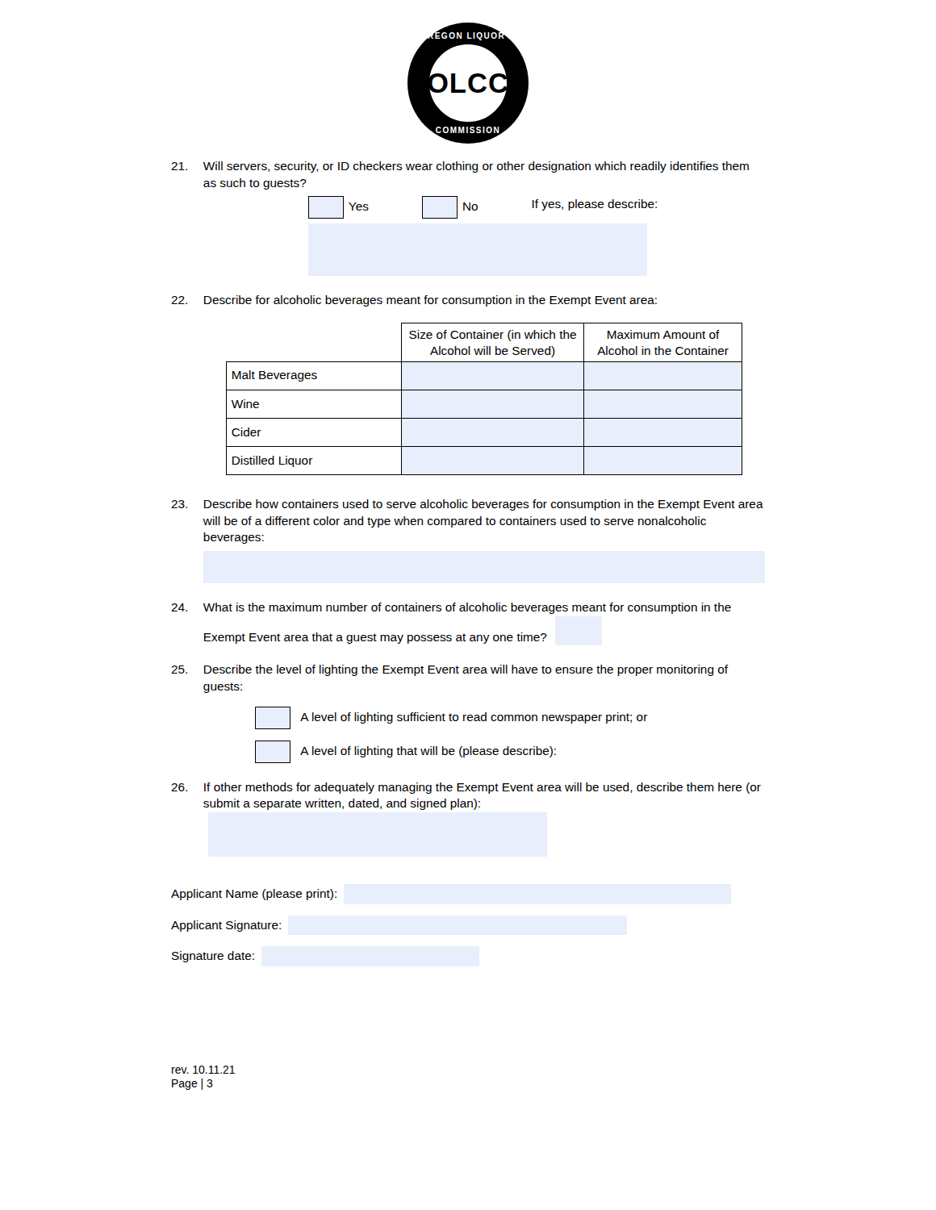OREGON LIQUOR &
OLCC
COMMISSION
21. Will servers, security, or ID checkers wear clothing or other designation which readily identifies them as such to guests?
Yes No If yes, please describe:
22. Describe for alcoholic beverages meant for consumption in the Exempt Event area:
| | Size of Container (in which the Alcohol will be Served) | Maximum Amount of Alcohol in the Container |
| Malt Beverages | | |
| Wine | | |
| Cider | | |
| Distilled Liquor | | |
23. Describe how containers used to serve alcoholic beverages for consumption in the Exempt Event area will be of a different color and type when compared to containers used to serve nonalcoholic beverages:
24. What is the maximum number of containers of alcoholic beverages meant for consumption in the Exempt Event area that a guest may possess at any one time?
25. Describe the level of lighting the Exempt Event area will have to ensure the proper monitoring of guests:
A level of lighting sufficient to read common newspaper print; or
A level of lighting that will be (please describe):
26. If other methods for adequately managing the Exempt Event area will be used, describe them here (or submit a separate written, dated, and signed plan):
Applicant Name (please print):
Applicant Signature:
Signature date:
rev. 10.11.21
Page | 3